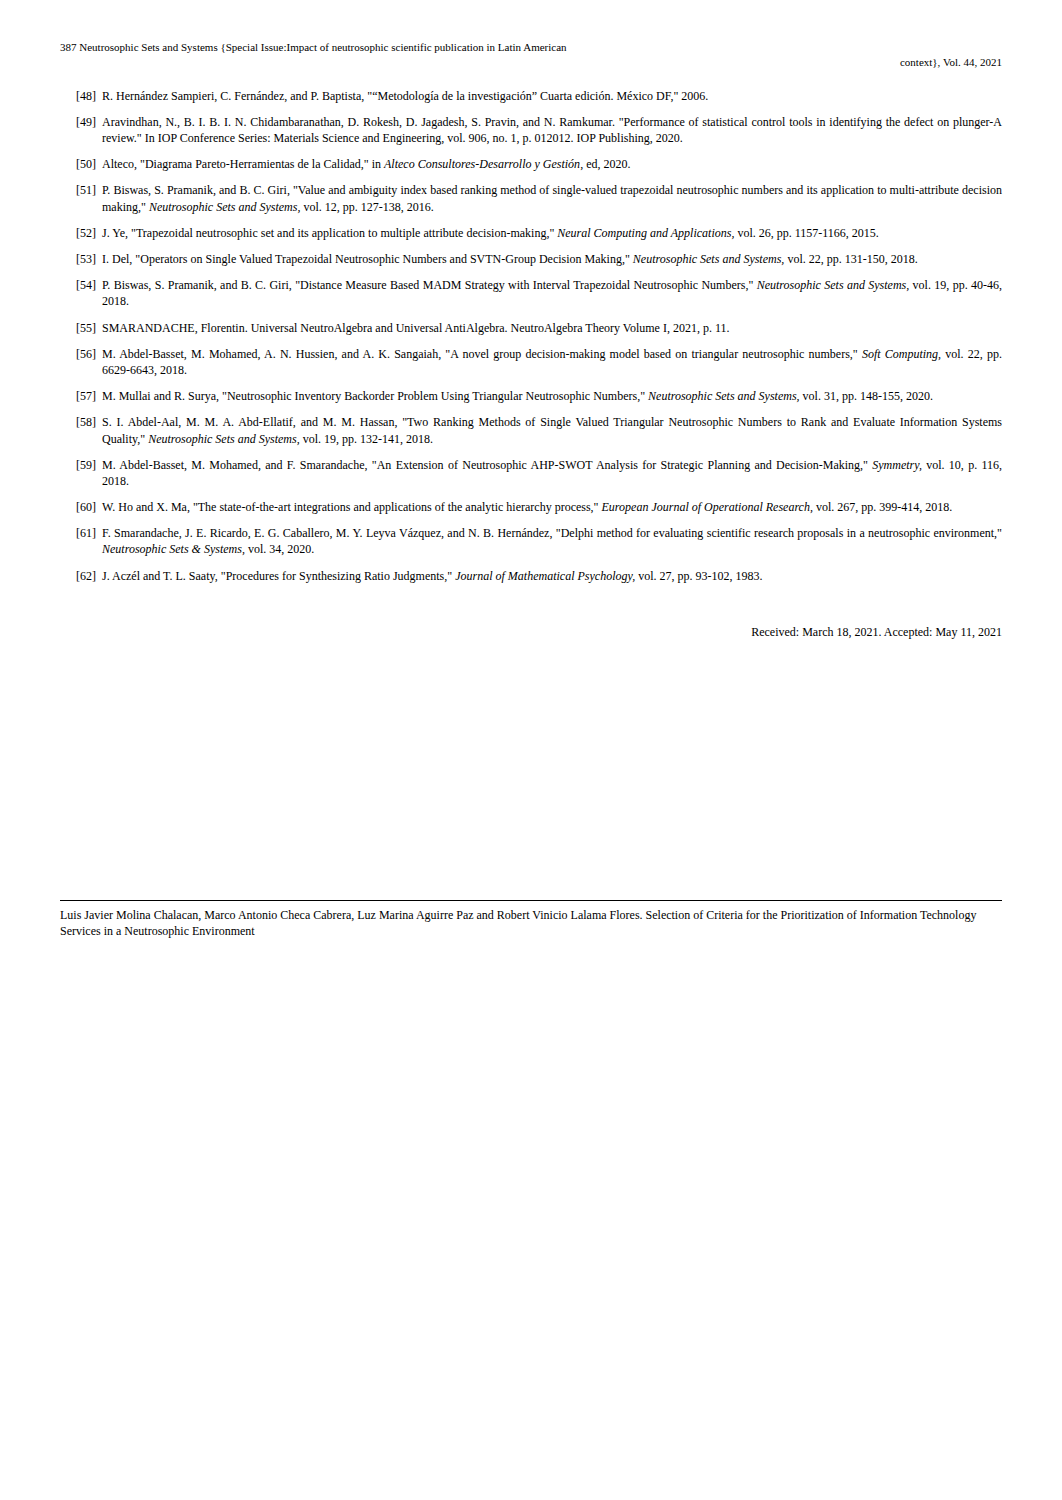387 Neutrosophic Sets and Systems {Special Issue:Impact of neutrosophic scientific publication in Latin American context}, Vol. 44, 2021
[48] R. Hernández Sampieri, C. Fernández, and P. Baptista, "“Metodología de la investigación” Cuarta edición. México DF," 2006.
[49] Aravindhan, N., B. I. B. I. N. Chidambaranathan, D. Rokesh, D. Jagadesh, S. Pravin, and N. Ramkumar. "Performance of statistical control tools in identifying the defect on plunger-A review." In IOP Conference Series: Materials Science and Engineering, vol. 906, no. 1, p. 012012. IOP Publishing, 2020.
[50] Alteco, "Diagrama Pareto-Herramientas de la Calidad," in Alteco Consultores-Desarrollo y Gestión, ed, 2020.
[51] P. Biswas, S. Pramanik, and B. C. Giri, "Value and ambiguity index based ranking method of single-valued trapezoidal neutrosophic numbers and its application to multi-attribute decision making," Neutrosophic Sets and Systems, vol. 12, pp. 127-138, 2016.
[52] J. Ye, "Trapezoidal neutrosophic set and its application to multiple attribute decision-making," Neural Computing and Applications, vol. 26, pp. 1157-1166, 2015.
[53] I. Del, "Operators on Single Valued Trapezoidal Neutrosophic Numbers and SVTN-Group Decision Making," Neutrosophic Sets and Systems, vol. 22, pp. 131-150, 2018.
[54] P. Biswas, S. Pramanik, and B. C. Giri, "Distance Measure Based MADM Strategy with Interval Trapezoidal Neutrosophic Numbers," Neutrosophic Sets and Systems, vol. 19, pp. 40-46, 2018.
[55] SMARANDACHE, Florentin. Universal NeutroAlgebra and Universal AntiAlgebra. NeutroAlgebra Theory Volume I, 2021, p. 11.
[56] M. Abdel-Basset, M. Mohamed, A. N. Hussien, and A. K. Sangaiah, "A novel group decision-making model based on triangular neutrosophic numbers," Soft Computing, vol. 22, pp. 6629-6643, 2018.
[57] M. Mullai and R. Surya, "Neutrosophic Inventory Backorder Problem Using Triangular Neutrosophic Numbers," Neutrosophic Sets and Systems, vol. 31, pp. 148-155, 2020.
[58] S. I. Abdel-Aal, M. M. A. Abd-Ellatif, and M. M. Hassan, "Two Ranking Methods of Single Valued Triangular Neutrosophic Numbers to Rank and Evaluate Information Systems Quality," Neutrosophic Sets and Systems, vol. 19, pp. 132-141, 2018.
[59] M. Abdel-Basset, M. Mohamed, and F. Smarandache, "An Extension of Neutrosophic AHP-SWOT Analysis for Strategic Planning and Decision-Making," Symmetry, vol. 10, p. 116, 2018.
[60] W. Ho and X. Ma, "The state-of-the-art integrations and applications of the analytic hierarchy process," European Journal of Operational Research, vol. 267, pp. 399-414, 2018.
[61] F. Smarandache, J. E. Ricardo, E. G. Caballero, M. Y. Leyva Vázquez, and N. B. Hernández, "Delphi method for evaluating scientific research proposals in a neutrosophic environment," Neutrosophic Sets & Systems, vol. 34, 2020.
[62] J. Aczél and T. L. Saaty, "Procedures for Synthesizing Ratio Judgments," Journal of Mathematical Psychology, vol. 27, pp. 93-102, 1983.
Received: March 18, 2021. Accepted: May 11, 2021
Luis Javier Molina Chalacan, Marco Antonio Checa Cabrera, Luz Marina Aguirre Paz and Robert Vinicio Lalama Flores. Selection of Criteria for the Prioritization of Information Technology Services in a Neutrosophic Environment